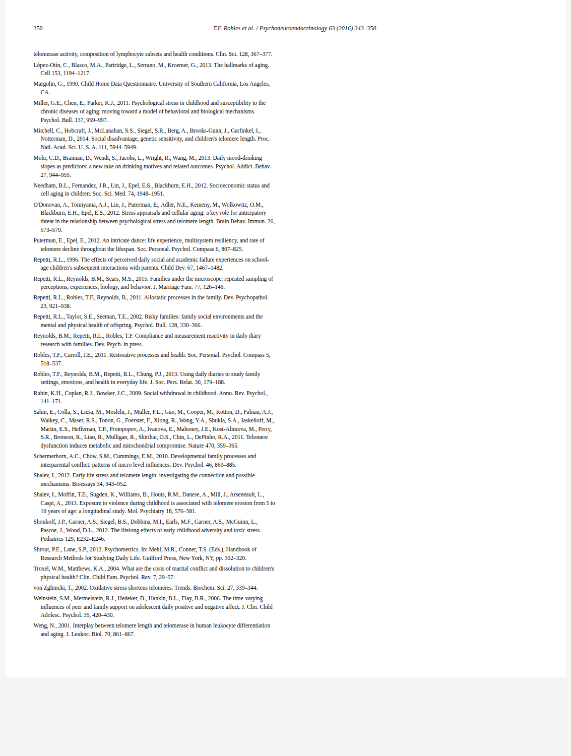350 T.F. Robles et al. / Psychoneuroendocrinology 63 (2016) 343–350
telomerase activity, composition of lymphocyte subsets and health conditions. Clin. Sci. 128, 367–377.
López-Otín, C., Blasco, M.A., Partridge, L., Serrano, M., Kroemer, G., 2013. The hallmarks of aging. Cell 153, 1194–1217.
Margolin, G., 1990. Child Home Data Questionnaire. University of Southern California, Los Angeles, CA.
Miller, G.E., Chen, E., Parker, K.J., 2011. Psychological stress in childhood and susceptibility to the chronic diseases of aging: moving toward a model of behavioral and biological mechanisms. Psychol. Bull. 137, 959–997.
Mitchell, C., Hobcraft, J., McLanahan, S.S., Siegel, S.R., Berg, A., Brooks-Gunn, J., Garfinkel, I., Notterman, D., 2014. Social disadvantage, genetic sensitivity, and children's telomere length. Proc. Natl. Acad. Sci. U. S. A. 111, 5944–5949.
Mohr, C.D., Brannan, D., Wendt, S., Jacobs, L., Wright, R., Wang, M., 2013. Daily mood-drinking slopes as predictors: a new take on drinking motives and related outcomes. Psychol. Addict. Behav. 27, 944–955.
Needham, B.L., Fernandez, J.R., Lin, J., Epel, E.S., Blackburn, E.H., 2012. Socioeconomic status and cell aging in children. Soc. Sci. Med. 74, 1948–1951.
O'Donovan, A., Tomiyama, A.J., Lin, J., Puterman, E., Adler, N.E., Kemeny, M., Wolkowitz, O.M., Blackburn, E.H., Epel, E.S., 2012. Stress appraisals and cellular aging: a key role for anticipatory threat in the relationship between psychological stress and telomere length. Brain Behav. Immun. 26, 573–579.
Puterman, E., Epel, E., 2012. An intricate dance: life experience, multisystem resiliency, and rate of telomere decline throughout the lifespan. Soc. Personal. Psychol. Compass 6, 807–825.
Repetti, R.L., 1996. The effects of perceived daily social and academic failure experiences on school-age children's subsequent interactions with parents. Child Dev. 67, 1467–1482.
Repetti, R.L., Reynolds, B.M., Sears, M.S., 2015. Families under the microscope: repeated sampling of perceptions, experiences, biology, and behavior. J. Marriage Fam. 77, 126–146.
Repetti, R.L., Robles, T.F., Reynolds, B., 2011. Allostatic processes in the family. Dev. Psychopathol. 23, 921–938.
Repetti, R.L., Taylor, S.E., Seeman, T.E., 2002. Risky families: family social environments and the mental and physical health of offspring. Psychol. Bull. 128, 330–366.
Reynolds, B.M., Repetti, R.L., Robles, T.F. Compliance and measurement reactivity in daily diary research with families. Dev. Psych. in press.
Robles, T.F., Carroll, J.E., 2011. Restorative processes and health. Soc. Personal. Psychol. Compass 5, 518–537.
Robles, T.F., Reynolds, B.M., Repetti, R.L., Chung, P.J., 2013. Using daily diaries to study family settings, emotions, and health in everyday life. J. Soc. Pers. Relat. 30, 179–188.
Rubin, K.H., Coplan, R.J., Bowker, J.C., 2009. Social withdrawal in childhood. Annu. Rev. Psychol., 141–171.
Sahin, E., Colla, S., Liesa, M., Moslehi, J., Muller, F.L., Guo, M., Cooper, M., Kotton, D., Fabian, A.J., Walkey, C., Maser, R.S., Tonon, G., Foerster, F., Xiong, R., Wang, Y.A., Shukla, S.A., Jaskelioff, M., Martin, E.S., Heffernan, T.P., Protopopov, A., Ivanova, E., Mahoney, J.E., Kost-Alimova, M., Perry, S.R., Bronson, R., Liao, R., Mulligan, R., Shirihai, O.S., Chin, L., DePinho, R.A., 2011. Telomere dysfunction induces metabolic and mitochondrial compromise. Nature 470, 359–365.
Schermerhorn, A.C., Chow, S.M., Cummings, E.M., 2010. Developmental family processes and interparental conflict: patterns of micro level influences. Dev. Psychol. 46, 869–885.
Shalev, I., 2012. Early life stress and telomere length: investigating the connection and possible mechanisms. Bioessays 34, 943–952.
Shalev, I., Moffitt, T.E., Sugden, K., Williams, B., Houts, R.M., Danese, A., Mill, J., Arseneault, L., Caspi, A., 2013. Exposure to violence during childhood is associated with telomere erosion from 5 to 10 years of age: a longitudinal study. Mol. Psychiatry 18, 576–581.
Shonkoff, J.P., Garner, A.S., Siegel, B.S., Dobbins, M.I., Earls, M.F., Garner, A.S., McGuinn, L., Pascoe, J., Wood, D.L., 2012. The lifelong effects of early childhood adversity and toxic stress. Pediatrics 129, E232–E246.
Shrout, P.E., Lane, S.P., 2012. Psychometrics. In: Mehl, M.R., Conner, T.S. (Eds.), Handbook of Research Methods for Studying Daily Life. Guilford Press, New York, NY, pp. 302–320.
Troxel, W.M., Matthews, K.A., 2004. What are the costs of marital conflict and dissolution to children's physical health? Clin. Child Fam. Psychol. Rev. 7, 29–57.
von Zglinicki, T., 2002. Oxidative stress shortens telomeres. Trends. Biochem. Sci. 27, 339–344.
Weinstein, S.M., Mermelstein, R.J., Hedeker, D., Hankin, B.L., Flay, B.R., 2006. The time-varying influences of peer and family support on adolescent daily positive and negative affect. J. Clin. Child Adolesc. Psychol. 35, 420–430.
Weng, N., 2001. Interplay between telomere length and telomerase in human leukocyte differentiation and aging. J. Leukoc. Biol. 70, 861–867.